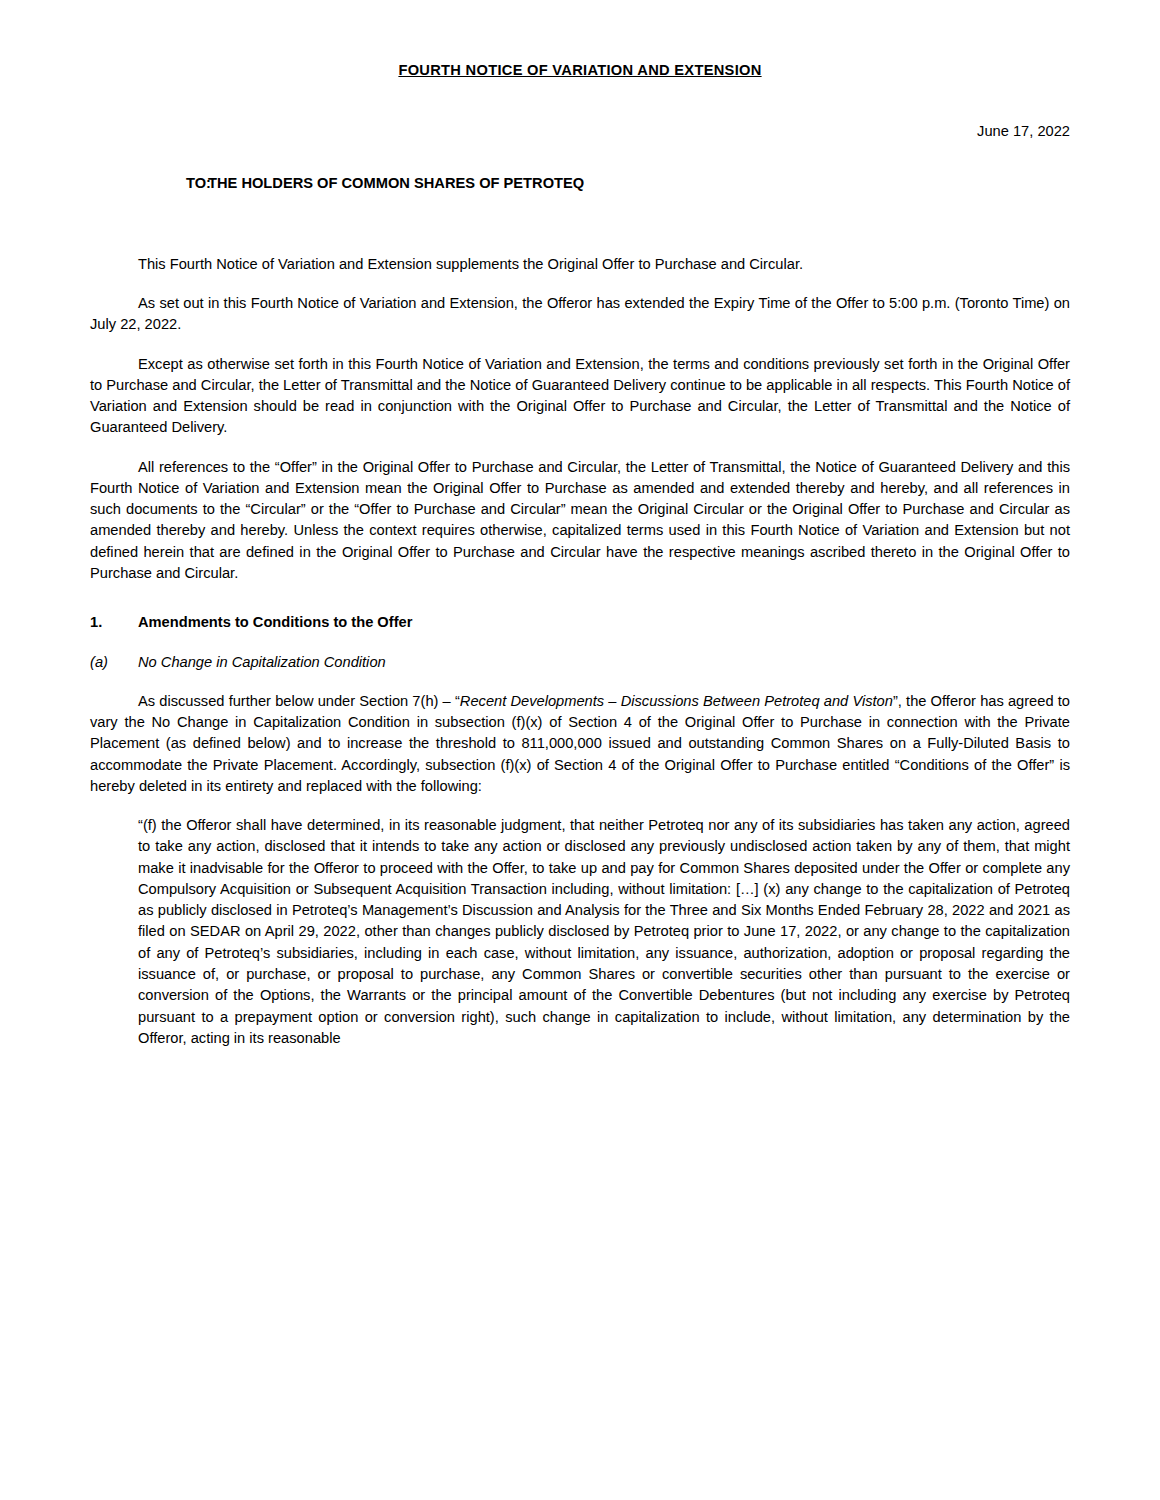FOURTH NOTICE OF VARIATION AND EXTENSION
June 17, 2022
TO: THE HOLDERS OF COMMON SHARES OF PETROTEQ
This Fourth Notice of Variation and Extension supplements the Original Offer to Purchase and Circular.
As set out in this Fourth Notice of Variation and Extension, the Offeror has extended the Expiry Time of the Offer to 5:00 p.m. (Toronto Time) on July 22, 2022.
Except as otherwise set forth in this Fourth Notice of Variation and Extension, the terms and conditions previously set forth in the Original Offer to Purchase and Circular, the Letter of Transmittal and the Notice of Guaranteed Delivery continue to be applicable in all respects. This Fourth Notice of Variation and Extension should be read in conjunction with the Original Offer to Purchase and Circular, the Letter of Transmittal and the Notice of Guaranteed Delivery.
All references to the “Offer” in the Original Offer to Purchase and Circular, the Letter of Transmittal, the Notice of Guaranteed Delivery and this Fourth Notice of Variation and Extension mean the Original Offer to Purchase as amended and extended thereby and hereby, and all references in such documents to the “Circular” or the “Offer to Purchase and Circular” mean the Original Circular or the Original Offer to Purchase and Circular as amended thereby and hereby. Unless the context requires otherwise, capitalized terms used in this Fourth Notice of Variation and Extension but not defined herein that are defined in the Original Offer to Purchase and Circular have the respective meanings ascribed thereto in the Original Offer to Purchase and Circular.
1. Amendments to Conditions to the Offer
(a) No Change in Capitalization Condition
As discussed further below under Section 7(h) – “Recent Developments – Discussions Between Petroteq and Viston”, the Offeror has agreed to vary the No Change in Capitalization Condition in subsection (f)(x) of Section 4 of the Original Offer to Purchase in connection with the Private Placement (as defined below) and to increase the threshold to 811,000,000 issued and outstanding Common Shares on a Fully-Diluted Basis to accommodate the Private Placement. Accordingly, subsection (f)(x) of Section 4 of the Original Offer to Purchase entitled “Conditions of the Offer” is hereby deleted in its entirety and replaced with the following:
“(f) the Offeror shall have determined, in its reasonable judgment, that neither Petroteq nor any of its subsidiaries has taken any action, agreed to take any action, disclosed that it intends to take any action or disclosed any previously undisclosed action taken by any of them, that might make it inadvisable for the Offeror to proceed with the Offer, to take up and pay for Common Shares deposited under the Offer or complete any Compulsory Acquisition or Subsequent Acquisition Transaction including, without limitation: […] (x) any change to the capitalization of Petroteq as publicly disclosed in Petroteq’s Management’s Discussion and Analysis for the Three and Six Months Ended February 28, 2022 and 2021 as filed on SEDAR on April 29, 2022, other than changes publicly disclosed by Petroteq prior to June 17, 2022, or any change to the capitalization of any of Petroteq’s subsidiaries, including in each case, without limitation, any issuance, authorization, adoption or proposal regarding the issuance of, or purchase, or proposal to purchase, any Common Shares or convertible securities other than pursuant to the exercise or conversion of the Options, the Warrants or the principal amount of the Convertible Debentures (but not including any exercise by Petroteq pursuant to a prepayment option or conversion right), such change in capitalization to include, without limitation, any determination by the Offeror, acting in its reasonable